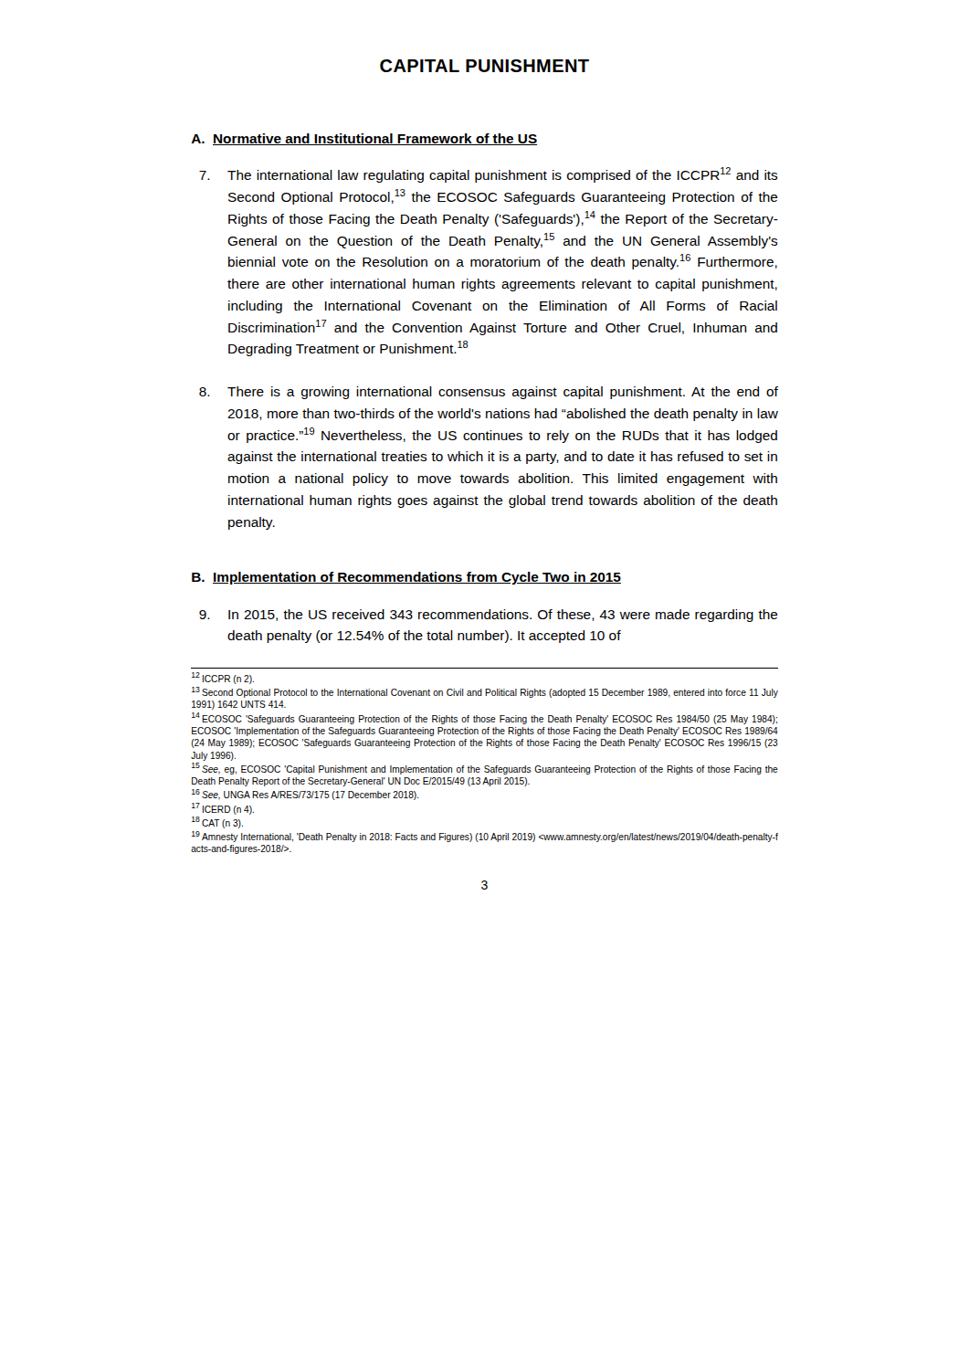CAPITAL PUNISHMENT
A. Normative and Institutional Framework of the US
The international law regulating capital punishment is comprised of the ICCPR12 and its Second Optional Protocol,13 the ECOSOC Safeguards Guaranteeing Protection of the Rights of those Facing the Death Penalty ('Safeguards'),14 the Report of the Secretary-General on the Question of the Death Penalty,15 and the UN General Assembly's biennial vote on the Resolution on a moratorium of the death penalty.16 Furthermore, there are other international human rights agreements relevant to capital punishment, including the International Covenant on the Elimination of All Forms of Racial Discrimination17 and the Convention Against Torture and Other Cruel, Inhuman and Degrading Treatment or Punishment.18
There is a growing international consensus against capital punishment. At the end of 2018, more than two-thirds of the world's nations had “abolished the death penalty in law or practice.”19 Nevertheless, the US continues to rely on the RUDs that it has lodged against the international treaties to which it is a party, and to date it has refused to set in motion a national policy to move towards abolition. This limited engagement with international human rights goes against the global trend towards abolition of the death penalty.
B. Implementation of Recommendations from Cycle Two in 2015
In 2015, the US received 343 recommendations. Of these, 43 were made regarding the death penalty (or 12.54% of the total number). It accepted 10 of
12ICCPR (n 2).
13Second Optional Protocol to the International Covenant on Civil and Political Rights (adopted 15 December 1989, entered into force 11 July 1991) 1642 UNTS 414.
14ECOSOC 'Safeguards Guaranteeing Protection of the Rights of those Facing the Death Penalty' ECOSOC Res 1984/50 (25 May 1984); ECOSOC 'Implementation of the Safeguards Guaranteeing Protection of the Rights of those Facing the Death Penalty' ECOSOC Res 1989/64 (24 May 1989); ECOSOC 'Safeguards Guaranteeing Protection of the Rights of those Facing the Death Penalty' ECOSOC Res 1996/15 (23 July 1996).
15See, eg, ECOSOC 'Capital Punishment and Implementation of the Safeguards Guaranteeing Protection of the Rights of those Facing the Death Penalty Report of the Secretary-General' UN Doc E/2015/49 (13 April 2015).
16See, UNGA Res A/RES/73/175 (17 December 2018).
17ICERD (n 4).
18CAT (n 3).
19Amnesty International, 'Death Penalty in 2018: Facts and Figures) (10 April 2019) <www.amnesty.org/en/latest/news/2019/04/death-penalty-facts-and-figures-2018/>.
3